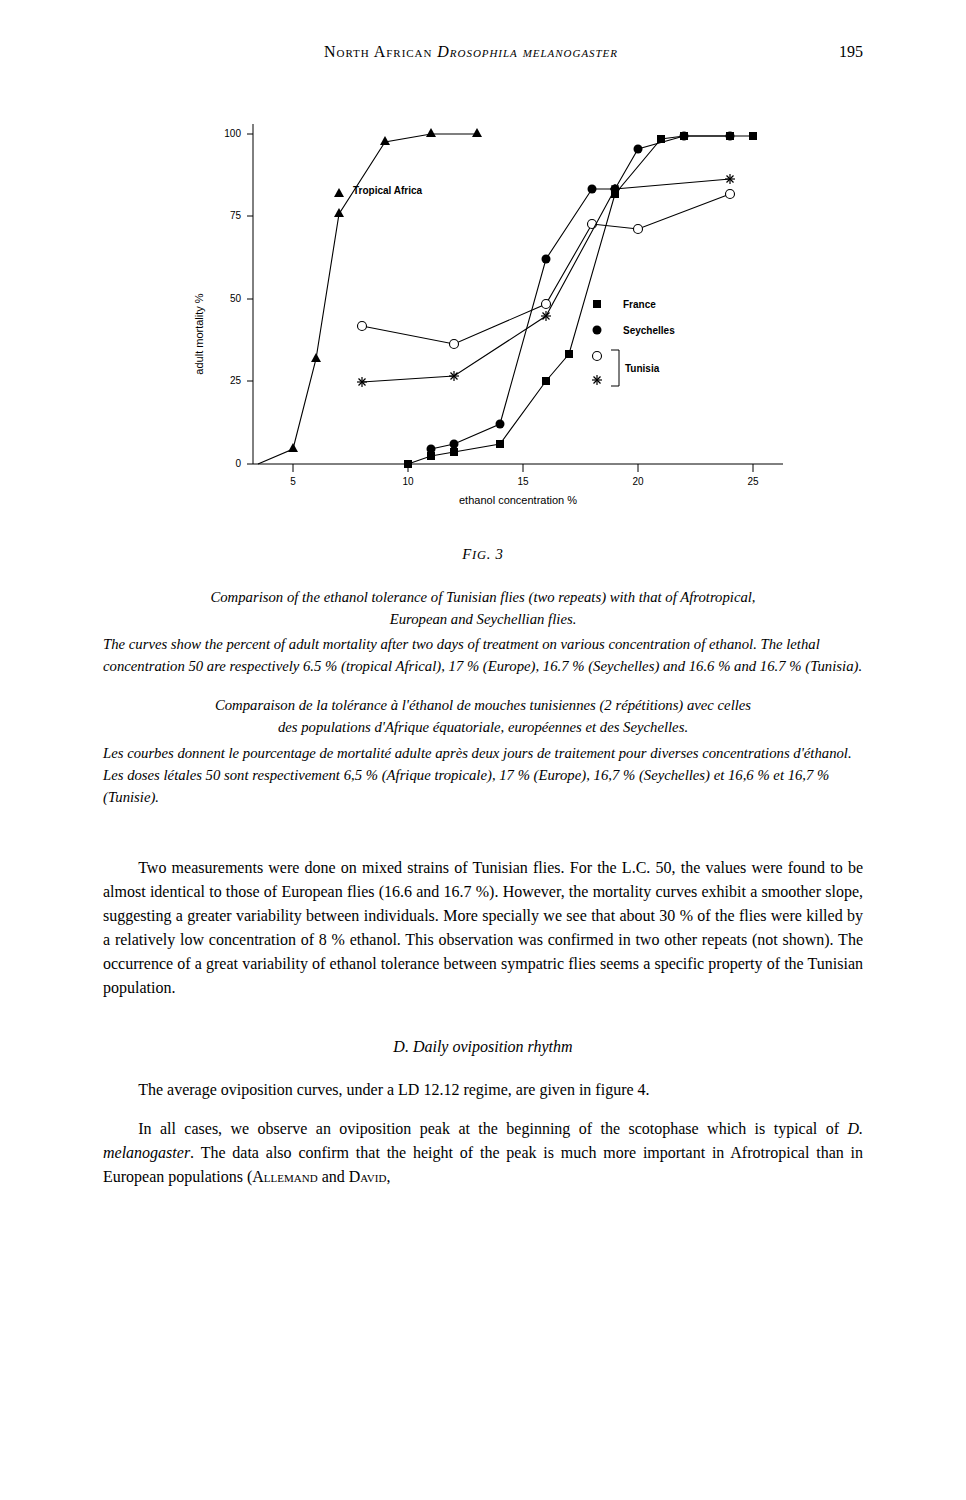North African Drosophila melanogaster 195
100 75 50 25 0 adult mortality % 5 10 15 20 25 ethanol concentration % Tropical Africa France Seychelles Tunisia
FIG. 3 Comparison of the ethanol tolerance of Tunisian flies (two repeats) with that of Afrotropical,
European and Seychellian flies. The curves show the percent of adult mortality after two days of treatment on various concentration of ethanol. The lethal concentration 50 are respectively 6.5 % (tropical Africal), 17 % (Europe), 16.7 % (Seychelles) and 16.6 % and 16.7 % (Tunisia). Comparaison de la tolérance à l'éthanol de mouches tunisiennes (2 répétitions) avec celles
des populations d'Afrique équatoriale, européennes et des Seychelles. Les courbes donnent le pourcentage de mortalité adulte après deux jours de traitement pour diverses concentrations d'éthanol. Les doses létales 50 sont respectivement 6,5 % (Afrique tropicale), 17 % (Europe), 16,7 % (Seychelles) et 16,6 % et 16,7 % (Tunisie).
Two measurements were done on mixed strains of Tunisian flies. For the L.C. 50, the values were found to be almost identical to those of European flies (16.6 and 16.7 %). However, the mortality curves exhibit a smoother slope, suggesting a greater variability between individuals. More specially we see that about 30 % of the flies were killed by a relatively low concentration of 8 % ethanol. This observation was confirmed in two other repeats (not shown). The occurrence of a great variability of ethanol tolerance between sympatric flies seems a specific property of the Tunisian population.
D. Daily oviposition rhythm
The average oviposition curves, under a LD 12.12 regime, are given in figure 4.
In all cases, we observe an oviposition peak at the beginning of the scotophase which is typical of D. melanogaster. The data also confirm that the height of the peak is much more important in Afrotropical than in European populations (Allemand and David,